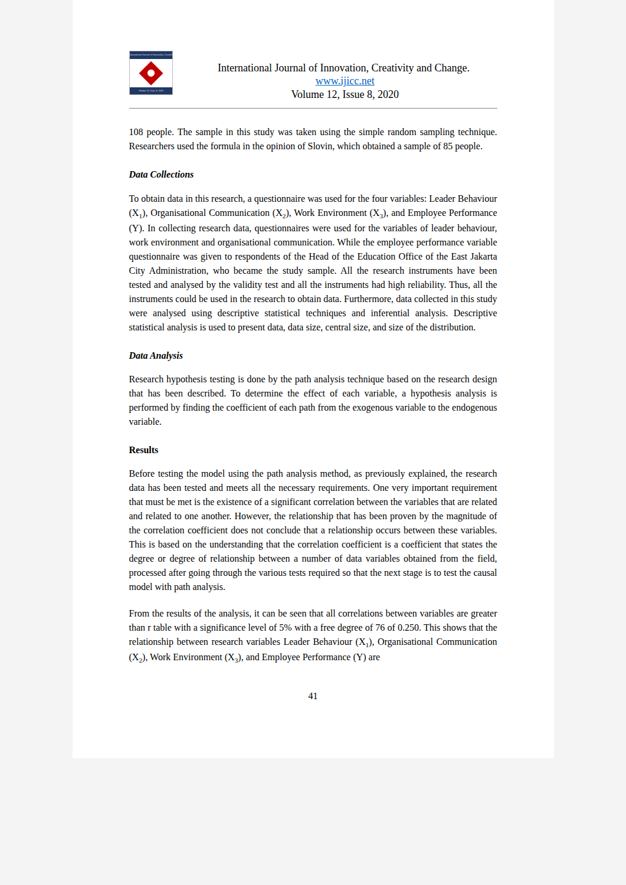International Journal of Innovation, Creativity and Change
Volume 12, Issue 8, 2020
International Journal of Innovation, Creativity and Change. www.ijicc.net
Volume 12, Issue 8, 2020
108 people. The sample in this study was taken using the simple random sampling technique. Researchers used the formula in the opinion of Slovin, which obtained a sample of 85 people.
Data Collections
To obtain data in this research, a questionnaire was used for the four variables: Leader Behaviour (X1), Organisational Communication (X2), Work Environment (X3), and Employee Performance (Y). In collecting research data, questionnaires were used for the variables of leader behaviour, work environment and organisational communication. While the employee performance variable questionnaire was given to respondents of the Head of the Education Office of the East Jakarta City Administration, who became the study sample. All the research instruments have been tested and analysed by the validity test and all the instruments had high reliability. Thus, all the instruments could be used in the research to obtain data. Furthermore, data collected in this study were analysed using descriptive statistical techniques and inferential analysis. Descriptive statistical analysis is used to present data, data size, central size, and size of the distribution.
Data Analysis
Research hypothesis testing is done by the path analysis technique based on the research design that has been described. To determine the effect of each variable, a hypothesis analysis is performed by finding the coefficient of each path from the exogenous variable to the endogenous variable.
Results
Before testing the model using the path analysis method, as previously explained, the research data has been tested and meets all the necessary requirements. One very important requirement that must be met is the existence of a significant correlation between the variables that are related and related to one another. However, the relationship that has been proven by the magnitude of the correlation coefficient does not conclude that a relationship occurs between these variables. This is based on the understanding that the correlation coefficient is a coefficient that states the degree or degree of relationship between a number of data variables obtained from the field, processed after going through the various tests required so that the next stage is to test the causal model with path analysis.
From the results of the analysis, it can be seen that all correlations between variables are greater than r table with a significance level of 5% with a free degree of 76 of 0.250. This shows that the relationship between research variables Leader Behaviour (X1), Organisational Communication (X2), Work Environment (X3), and Employee Performance (Y) are
41